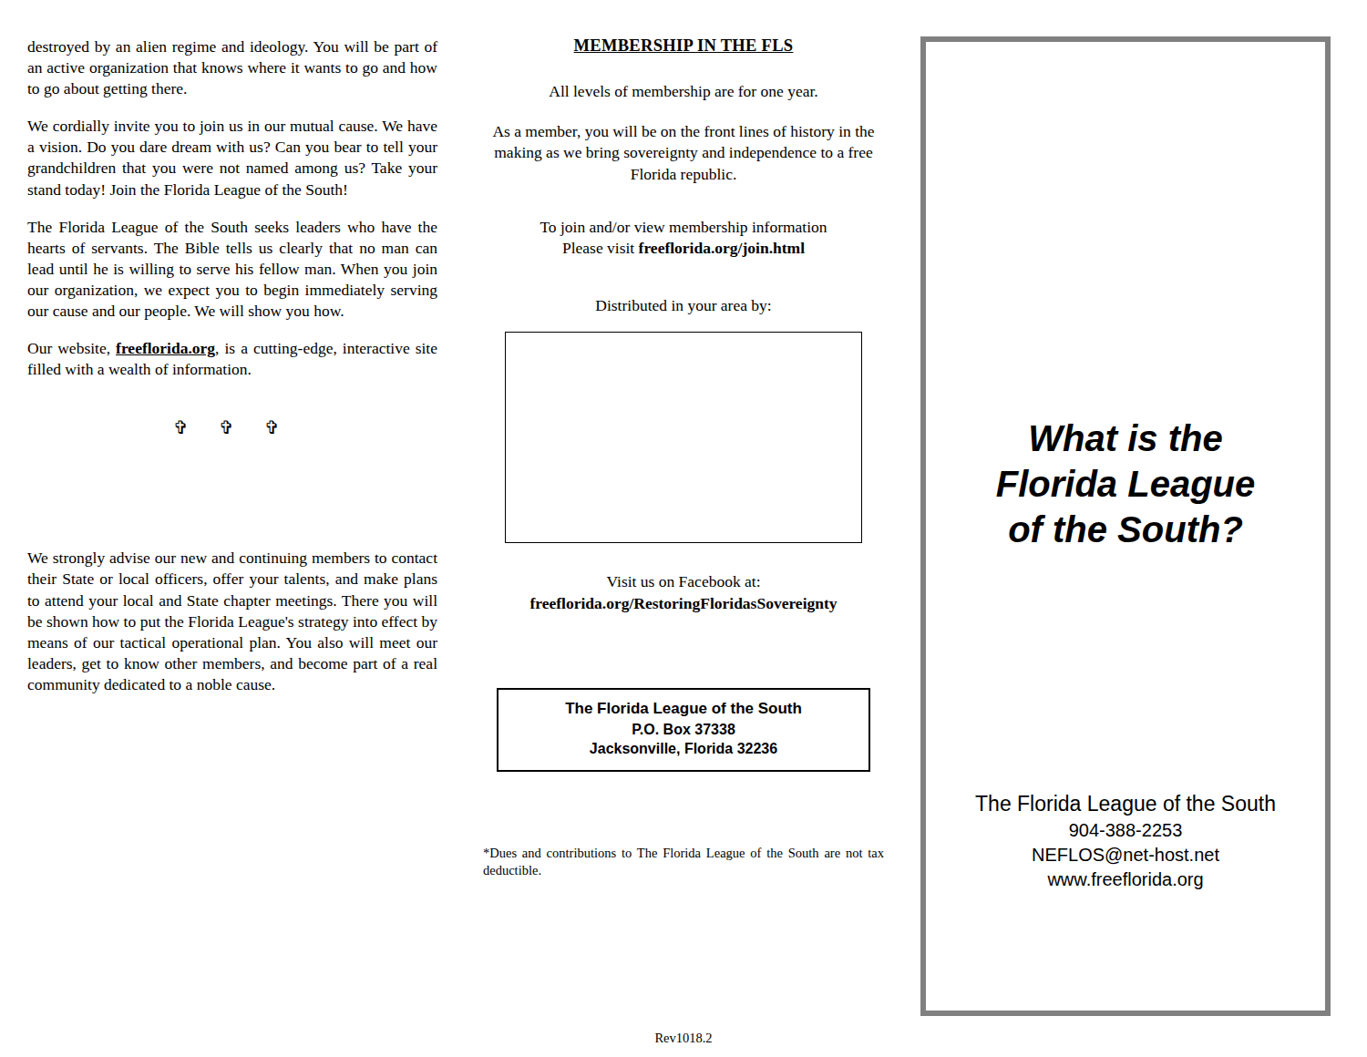destroyed by an alien regime and ideology. You will be part of an active organization that knows where it wants to go and how to go about getting there.
We cordially invite you to join us in our mutual cause. We have a vision. Do you dare dream with us? Can you bear to tell your grandchildren that you were not named among us? Take your stand today! Join the Florida League of the South!
The Florida League of the South seeks leaders who have the hearts of servants. The Bible tells us clearly that no man can lead until he is willing to serve his fellow man. When you join our organization, we expect you to begin immediately serving our cause and our people. We will show you how.
Our website, freeflorida.org, is a cutting-edge, interactive site filled with a wealth of information.
✞ ✞ ✞
We strongly advise our new and continuing members to contact their State or local officers, offer your talents, and make plans to attend your local and State chapter meetings. There you will be shown how to put the Florida League's strategy into effect by means of our tactical operational plan. You also will meet our leaders, get to know other members, and become part of a real community dedicated to a noble cause.
MEMBERSHIP IN THE FLS
All levels of membership are for one year.
As a member, you will be on the front lines of history in the making as we bring sovereignty and independence to a free Florida republic.
To join and/or view membership information
Please visit freeflorida.org/join.html
Distributed in your area by:
Visit us on Facebook at:
freeflorida.org/RestoringFloridasSovereignty
The Florida League of the South
P.O. Box 37338
Jacksonville, Florida 32236
*Dues and contributions to The Florida League of the South are not tax deductible.
Rev1018.2
What is the
Florida League
of the South?
The Florida League of the South
904-388-2253
NEFLOS@net-host.net
www.freeflorida.org